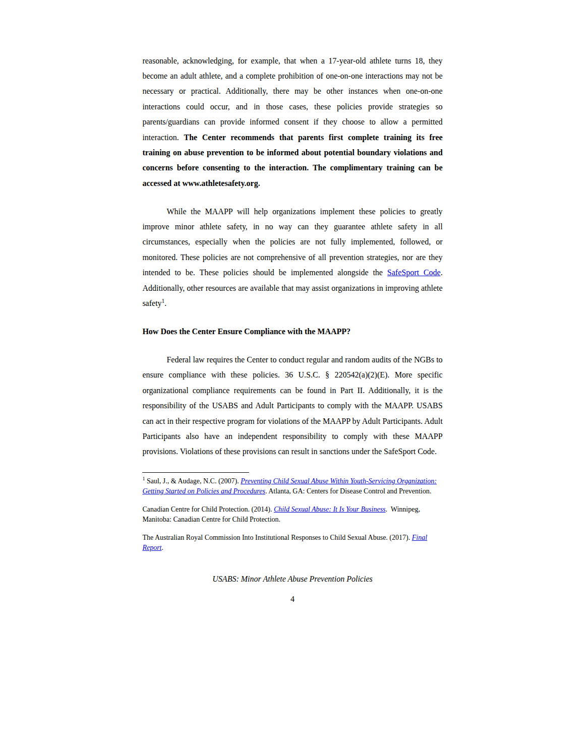reasonable, acknowledging, for example, that when a 17-year-old athlete turns 18, they become an adult athlete, and a complete prohibition of one-on-one interactions may not be necessary or practical. Additionally, there may be other instances when one-on-one interactions could occur, and in those cases, these policies provide strategies so parents/guardians can provide informed consent if they choose to allow a permitted interaction. The Center recommends that parents first complete training its free training on abuse prevention to be informed about potential boundary violations and concerns before consenting to the interaction. The complimentary training can be accessed at www.athletesafety.org.
While the MAAPP will help organizations implement these policies to greatly improve minor athlete safety, in no way can they guarantee athlete safety in all circumstances, especially when the policies are not fully implemented, followed, or monitored. These policies are not comprehensive of all prevention strategies, nor are they intended to be. These policies should be implemented alongside the SafeSport Code. Additionally, other resources are available that may assist organizations in improving athlete safety1.
How Does the Center Ensure Compliance with the MAAPP?
Federal law requires the Center to conduct regular and random audits of the NGBs to ensure compliance with these policies. 36 U.S.C. § 220542(a)(2)(E). More specific organizational compliance requirements can be found in Part II. Additionally, it is the responsibility of the USABS and Adult Participants to comply with the MAAPP. USABS can act in their respective program for violations of the MAAPP by Adult Participants. Adult Participants also have an independent responsibility to comply with these MAAPP provisions. Violations of these provisions can result in sanctions under the SafeSport Code.
1 Saul, J., & Audage, N.C. (2007). Preventing Child Sexual Abuse Within Youth-Servicing Organization: Getting Started on Policies and Procedures. Atlanta, GA: Centers for Disease Control and Prevention.
Canadian Centre for Child Protection. (2014). Child Sexual Abuse: It Is Your Business. Winnipeg, Manitoba: Canadian Centre for Child Protection.
The Australian Royal Commission Into Institutional Responses to Child Sexual Abuse. (2017). Final Report.
USABS: Minor Athlete Abuse Prevention Policies
4